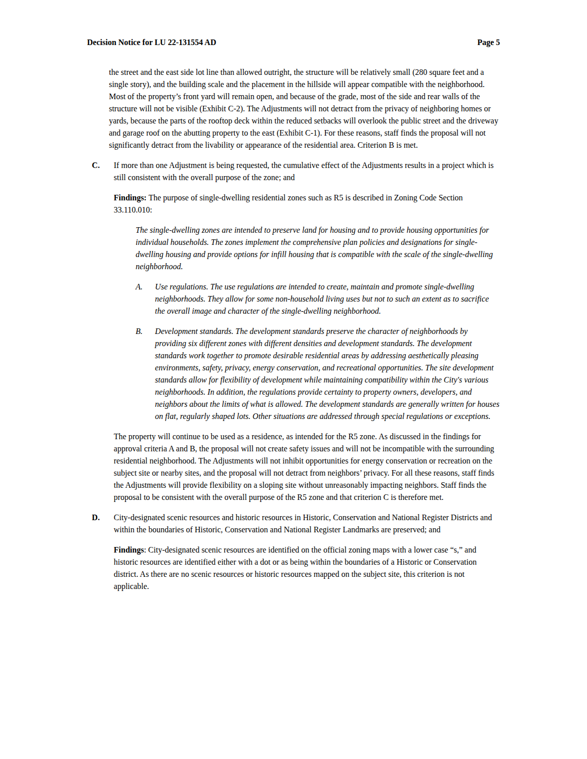Decision Notice for LU 22-131554 AD Page 5
the street and the east side lot line than allowed outright, the structure will be relatively small (280 square feet and a single story), and the building scale and the placement in the hillside will appear compatible with the neighborhood. Most of the property’s front yard will remain open, and because of the grade, most of the side and rear walls of the structure will not be visible (Exhibit C-2). The Adjustments will not detract from the privacy of neighboring homes or yards, because the parts of the rooftop deck within the reduced setbacks will overlook the public street and the driveway and garage roof on the abutting property to the east (Exhibit C-1). For these reasons, staff finds the proposal will not significantly detract from the livability or appearance of the residential area. Criterion B is met.
C.
If more than one Adjustment is being requested, the cumulative effect of the Adjustments results in a project which is still consistent with the overall purpose of the zone; and
Findings: The purpose of single-dwelling residential zones such as R5 is described in Zoning Code Section 33.110.010:
The single-dwelling zones are intended to preserve land for housing and to provide housing opportunities for individual households. The zones implement the comprehensive plan policies and designations for single-dwelling housing and provide options for infill housing that is compatible with the scale of the single-dwelling neighborhood.
A.
Use regulations. The use regulations are intended to create, maintain and promote single-dwelling neighborhoods. They allow for some non-household living uses but not to such an extent as to sacrifice the overall image and character of the single-dwelling neighborhood.
B.
Development standards. The development standards preserve the character of neighborhoods by providing six different zones with different densities and development standards. The development standards work together to promote desirable residential areas by addressing aesthetically pleasing environments, safety, privacy, energy conservation, and recreational opportunities. The site development standards allow for flexibility of development while maintaining compatibility within the City's various neighborhoods. In addition, the regulations provide certainty to property owners, developers, and neighbors about the limits of what is allowed. The development standards are generally written for houses on flat, regularly shaped lots. Other situations are addressed through special regulations or exceptions.
The property will continue to be used as a residence, as intended for the R5 zone. As discussed in the findings for approval criteria A and B, the proposal will not create safety issues and will not be incompatible with the surrounding residential neighborhood. The Adjustments will not inhibit opportunities for energy conservation or recreation on the subject site or nearby sites, and the proposal will not detract from neighbors’ privacy. For all these reasons, staff finds the Adjustments will provide flexibility on a sloping site without unreasonably impacting neighbors. Staff finds the proposal to be consistent with the overall purpose of the R5 zone and that criterion C is therefore met.
D.
City-designated scenic resources and historic resources in Historic, Conservation and National Register Districts and within the boundaries of Historic, Conservation and National Register Landmarks are preserved; and
Findings: City-designated scenic resources are identified on the official zoning maps with a lower case “s,” and historic resources are identified either with a dot or as being within the boundaries of a Historic or Conservation district. As there are no scenic resources or historic resources mapped on the subject site, this criterion is not applicable.